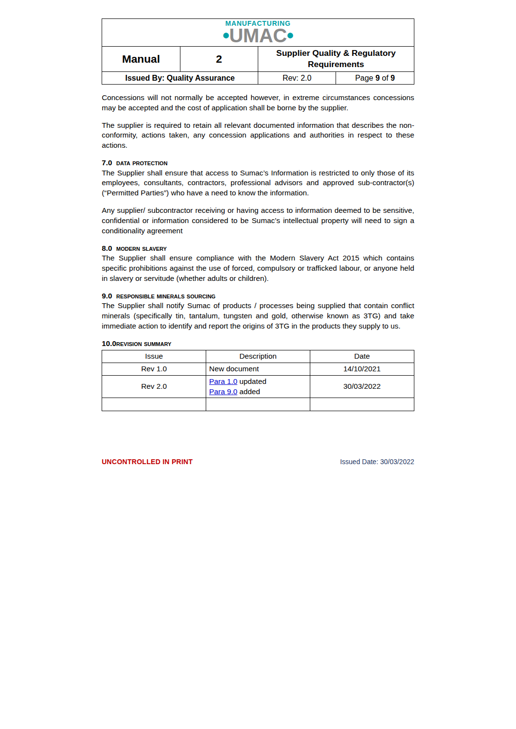| MANUFACTURING • UMAC • |
| Manual | 2 | Supplier Quality & Regulatory Requirements |
| Issued By: Quality Assurance | Rev: 2.0 | Page 9 of 9 |
Concessions will not normally be accepted however, in extreme circumstances concessions may be accepted and the cost of application shall be borne by the supplier.
The supplier is required to retain all relevant documented information that describes the non-conformity, actions taken, any concession applications and authorities in respect to these actions.
7.0 Data Protection
The Supplier shall ensure that access to Sumac’s Information is restricted to only those of its employees, consultants, contractors, professional advisors and approved sub-contractor(s) (“Permitted Parties”) who have a need to know the information.
Any supplier/ subcontractor receiving or having access to information deemed to be sensitive, confidential or information considered to be Sumac’s intellectual property will need to sign a conditionality agreement
8.0 Modern Slavery
The Supplier shall ensure compliance with the Modern Slavery Act 2015 which contains specific prohibitions against the use of forced, compulsory or trafficked labour, or anyone held in slavery or servitude (whether adults or children).
9.0 Responsible Minerals Sourcing
The Supplier shall notify Sumac of products / processes being supplied that contain conflict minerals (specifically tin, tantalum, tungsten and gold, otherwise known as 3TG) and take immediate action to identify and report the origins of 3TG in the products they supply to us.
10.0Revision Summary
| Issue | Description | Date |
| --- | --- | --- |
| Rev 1.0 | New document | 14/10/2021 |
| Rev 2.0 | Para 1.0 updated Para 9.0 added | 30/03/2022 |
UNCONTROLLED IN PRINT
Issued Date: 30/03/2022